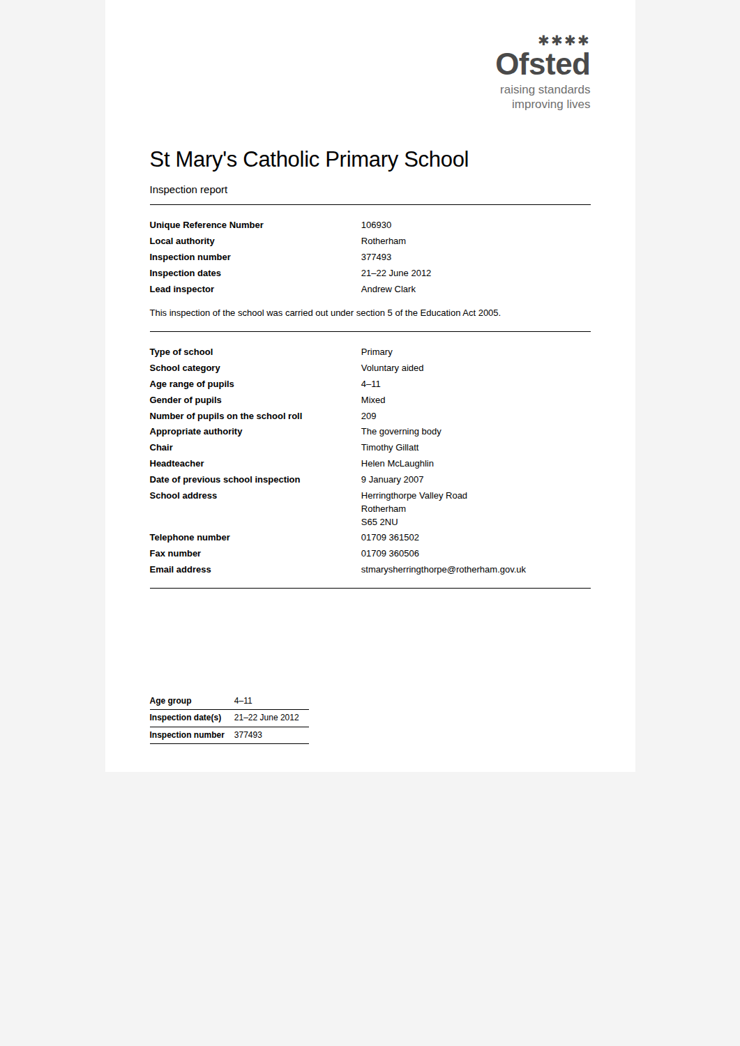✱✱✱✱
Ofsted
raising standards
improving lives
St Mary's Catholic Primary School
Inspection report
| Unique Reference Number | 106930 |
| Local authority | Rotherham |
| Inspection number | 377493 |
| Inspection dates | 21–22 June 2012 |
| Lead inspector | Andrew Clark |
This inspection of the school was carried out under section 5 of the Education Act 2005.
| Type of school | Primary |
| School category | Voluntary aided |
| Age range of pupils | 4–11 |
| Gender of pupils | Mixed |
| Number of pupils on the school roll | 209 |
| Appropriate authority | The governing body |
| Chair | Timothy Gillatt |
| Headteacher | Helen McLaughlin |
| Date of previous school inspection | 9 January 2007 |
| School address | Herringthorpe Valley Road Rotherham S65 2NU |
| Telephone number | 01709 361502 |
| Fax number | 01709 360506 |
| Email address | stmarysherringthorpe@rotherham.gov.uk |
| Age group | 4–11 |
| Inspection date(s) | 21–22 June 2012 |
| Inspection number | 377493 |